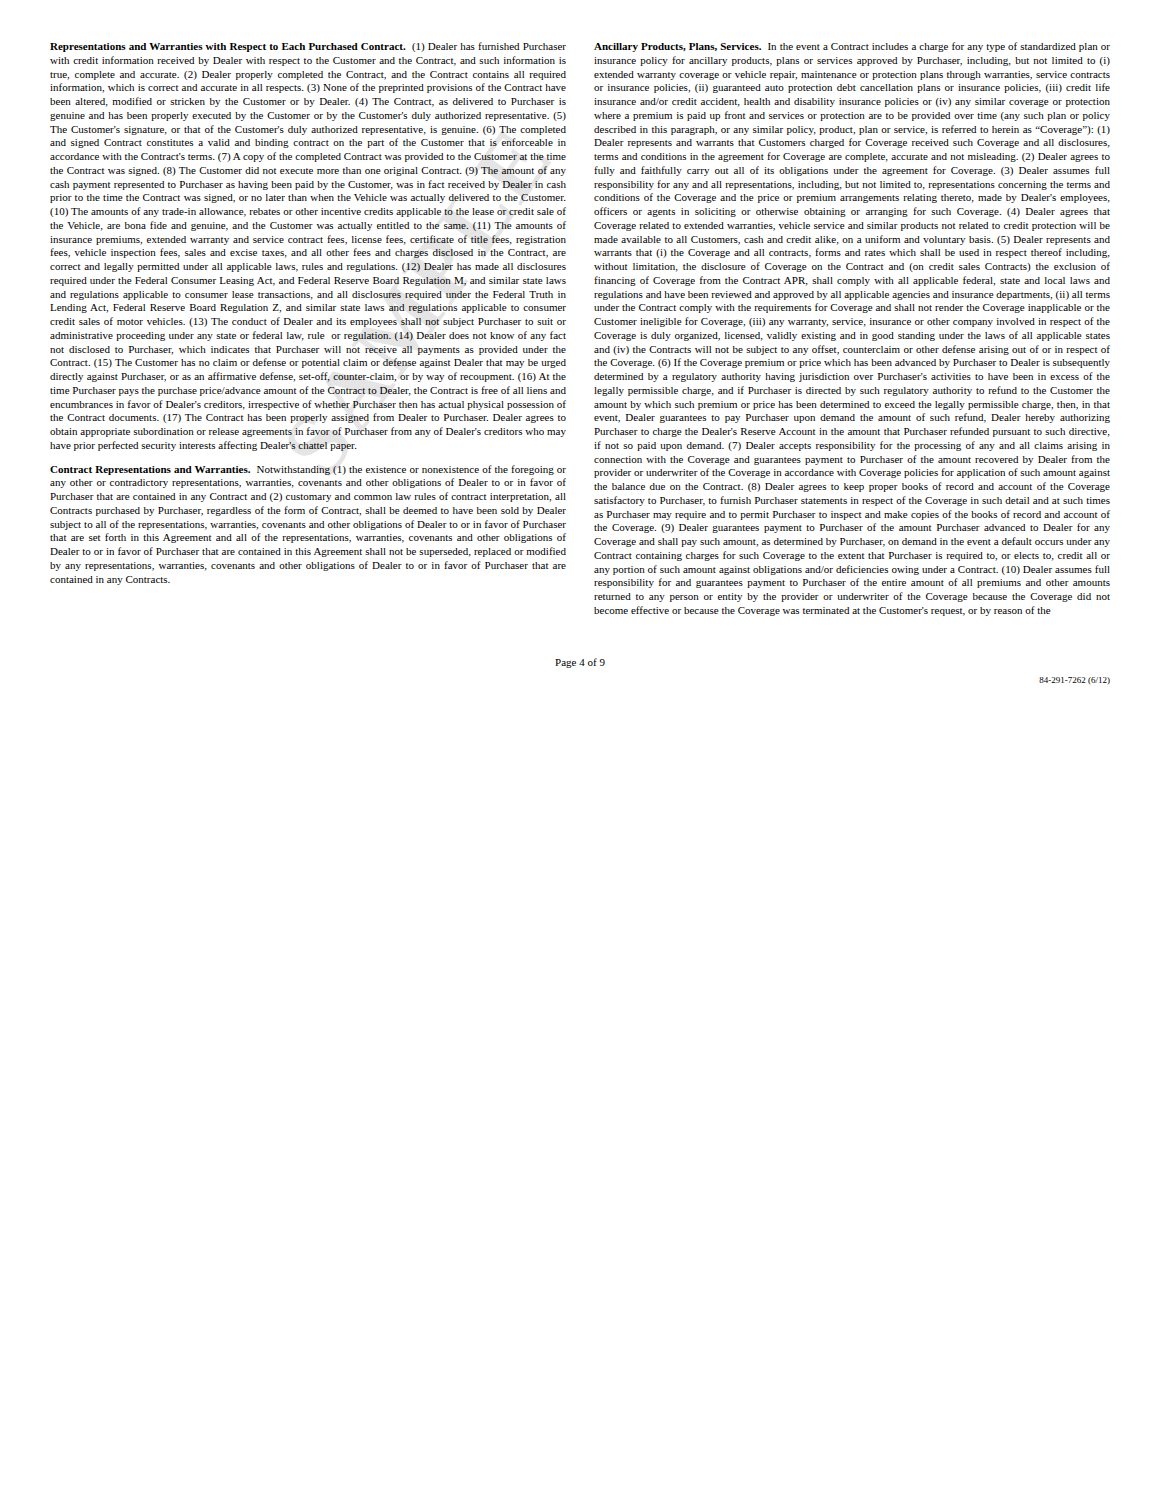SAMPLE
Representations and Warranties with Respect to Each Purchased Contract. (1) Dealer has furnished Purchaser with credit information received by Dealer with respect to the Customer and the Contract, and such information is true, complete and accurate. (2) Dealer properly completed the Contract, and the Contract contains all required information, which is correct and accurate in all respects. (3) None of the preprinted provisions of the Contract have been altered, modified or stricken by the Customer or by Dealer. (4) The Contract, as delivered to Purchaser is genuine and has been properly executed by the Customer or by the Customer's duly authorized representative. (5) The Customer's signature, or that of the Customer's duly authorized representative, is genuine. (6) The completed and signed Contract constitutes a valid and binding contract on the part of the Customer that is enforceable in accordance with the Contract's terms. (7) A copy of the completed Contract was provided to the Customer at the time the Contract was signed. (8) The Customer did not execute more than one original Contract. (9) The amount of any cash payment represented to Purchaser as having been paid by the Customer, was in fact received by Dealer in cash prior to the time the Contract was signed, or no later than when the Vehicle was actually delivered to the Customer. (10) The amounts of any trade-in allowance, rebates or other incentive credits applicable to the lease or credit sale of the Vehicle, are bona fide and genuine, and the Customer was actually entitled to the same. (11) The amounts of insurance premiums, extended warranty and service contract fees, license fees, certificate of title fees, registration fees, vehicle inspection fees, sales and excise taxes, and all other fees and charges disclosed in the Contract, are correct and legally permitted under all applicable laws, rules and regulations. (12) Dealer has made all disclosures required under the Federal Consumer Leasing Act, and Federal Reserve Board Regulation M, and similar state laws and regulations applicable to consumer lease transactions, and all disclosures required under the Federal Truth in Lending Act, Federal Reserve Board Regulation Z, and similar state laws and regulations applicable to consumer credit sales of motor vehicles. (13) The conduct of Dealer and its employees shall not subject Purchaser to suit or administrative proceeding under any state or federal law, rule or regulation. (14) Dealer does not know of any fact not disclosed to Purchaser, which indicates that Purchaser will not receive all payments as provided under the Contract. (15) The Customer has no claim or defense or potential claim or defense against Dealer that may be urged directly against Purchaser, or as an affirmative defense, set-off, counter-claim, or by way of recoupment. (16) At the time Purchaser pays the purchase price/advance amount of the Contract to Dealer, the Contract is free of all liens and encumbrances in favor of Dealer's creditors, irrespective of whether Purchaser then has actual physical possession of the Contract documents. (17) The Contract has been properly assigned from Dealer to Purchaser. Dealer agrees to obtain appropriate subordination or release agreements in favor of Purchaser from any of Dealer's creditors who may have prior perfected security interests affecting Dealer's chattel paper.
Contract Representations and Warranties. Notwithstanding (1) the existence or nonexistence of the foregoing or any other or contradictory representations, warranties, covenants and other obligations of Dealer to or in favor of Purchaser that are contained in any Contract and (2) customary and common law rules of contract interpretation, all Contracts purchased by Purchaser, regardless of the form of Contract, shall be deemed to have been sold by Dealer subject to all of the representations, warranties, covenants and other obligations of Dealer to or in favor of Purchaser that are set forth in this Agreement and all of the representations, warranties, covenants and other obligations of Dealer to or in favor of Purchaser that are contained in this Agreement shall not be superseded, replaced or modified by any representations, warranties, covenants and other obligations of Dealer to or in favor of Purchaser that are contained in any Contracts.
Ancillary Products, Plans, Services. In the event a Contract includes a charge for any type of standardized plan or insurance policy for ancillary products, plans or services approved by Purchaser, including, but not limited to (i) extended warranty coverage or vehicle repair, maintenance or protection plans through warranties, service contracts or insurance policies, (ii) guaranteed auto protection debt cancellation plans or insurance policies, (iii) credit life insurance and/or credit accident, health and disability insurance policies or (iv) any similar coverage or protection where a premium is paid up front and services or protection are to be provided over time (any such plan or policy described in this paragraph, or any similar policy, product, plan or service, is referred to herein as “Coverage”): (1) Dealer represents and warrants that Customers charged for Coverage received such Coverage and all disclosures, terms and conditions in the agreement for Coverage are complete, accurate and not misleading. (2) Dealer agrees to fully and faithfully carry out all of its obligations under the agreement for Coverage. (3) Dealer assumes full responsibility for any and all representations, including, but not limited to, representations concerning the terms and conditions of the Coverage and the price or premium arrangements relating thereto, made by Dealer's employees, officers or agents in soliciting or otherwise obtaining or arranging for such Coverage. (4) Dealer agrees that Coverage related to extended warranties, vehicle service and similar products not related to credit protection will be made available to all Customers, cash and credit alike, on a uniform and voluntary basis. (5) Dealer represents and warrants that (i) the Coverage and all contracts, forms and rates which shall be used in respect thereof including, without limitation, the disclosure of Coverage on the Contract and (on credit sales Contracts) the exclusion of financing of Coverage from the Contract APR, shall comply with all applicable federal, state and local laws and regulations and have been reviewed and approved by all applicable agencies and insurance departments, (ii) all terms under the Contract comply with the requirements for Coverage and shall not render the Coverage inapplicable or the Customer ineligible for Coverage, (iii) any warranty, service, insurance or other company involved in respect of the Coverage is duly organized, licensed, validly existing and in good standing under the laws of all applicable states and (iv) the Contracts will not be subject to any offset, counterclaim or other defense arising out of or in respect of the Coverage. (6) If the Coverage premium or price which has been advanced by Purchaser to Dealer is subsequently determined by a regulatory authority having jurisdiction over Purchaser's activities to have been in excess of the legally permissible charge, and if Purchaser is directed by such regulatory authority to refund to the Customer the amount by which such premium or price has been determined to exceed the legally permissible charge, then, in that event, Dealer guarantees to pay Purchaser upon demand the amount of such refund, Dealer hereby authorizing Purchaser to charge the Dealer's Reserve Account in the amount that Purchaser refunded pursuant to such directive, if not so paid upon demand. (7) Dealer accepts responsibility for the processing of any and all claims arising in connection with the Coverage and guarantees payment to Purchaser of the amount recovered by Dealer from the provider or underwriter of the Coverage in accordance with Coverage policies for application of such amount against the balance due on the Contract. (8) Dealer agrees to keep proper books of record and account of the Coverage satisfactory to Purchaser, to furnish Purchaser statements in respect of the Coverage in such detail and at such times as Purchaser may require and to permit Purchaser to inspect and make copies of the books of record and account of the Coverage. (9) Dealer guarantees payment to Purchaser of the amount Purchaser advanced to Dealer for any Coverage and shall pay such amount, as determined by Purchaser, on demand in the event a default occurs under any Contract containing charges for such Coverage to the extent that Purchaser is required to, or elects to, credit all or any portion of such amount against obligations and/or deficiencies owing under a Contract. (10) Dealer assumes full responsibility for and guarantees payment to Purchaser of the entire amount of all premiums and other amounts returned to any person or entity by the provider or underwriter of the Coverage because the Coverage did not become effective or because the Coverage was terminated at the Customer's request, or by reason of the
Page 4 of 9
84-291-7262 (6/12)